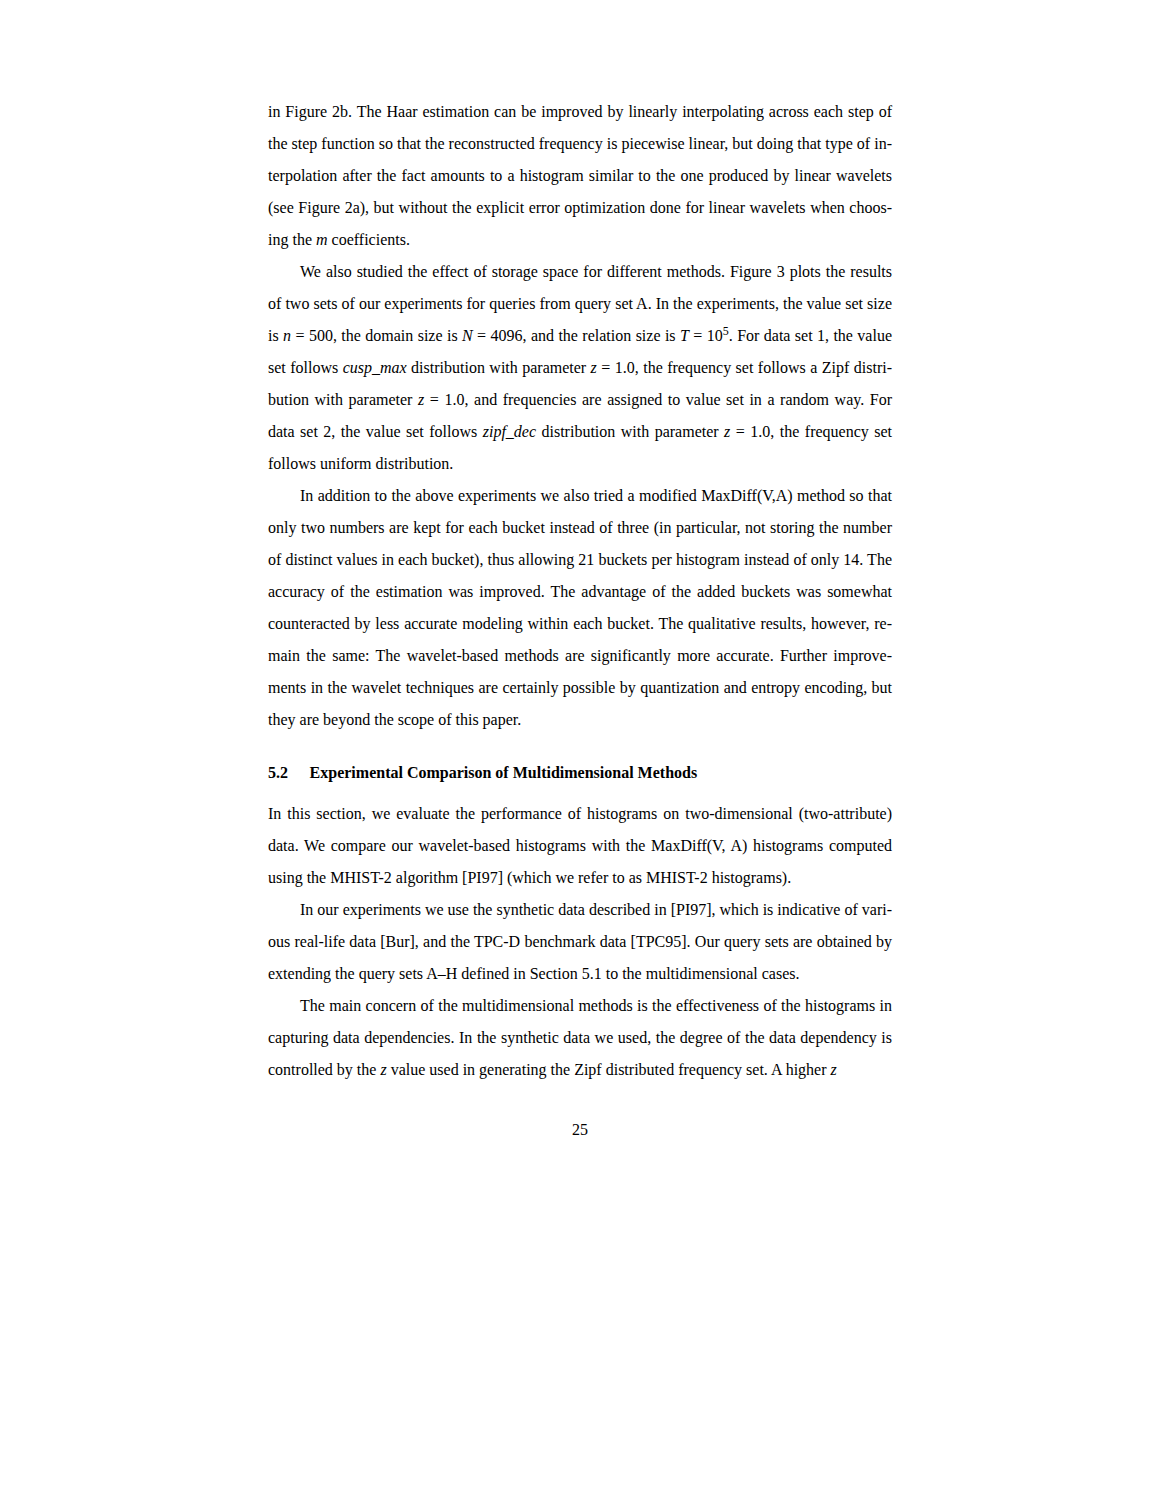in Figure 2b. The Haar estimation can be improved by linearly interpolating across each step of the step function so that the reconstructed frequency is piecewise linear, but doing that type of interpolation after the fact amounts to a histogram similar to the one produced by linear wavelets (see Figure 2a), but without the explicit error optimization done for linear wavelets when choosing the m coefficients.
We also studied the effect of storage space for different methods. Figure 3 plots the results of two sets of our experiments for queries from query set A. In the experiments, the value set size is n = 500, the domain size is N = 4096, and the relation size is T = 105. For data set 1, the value set follows cusp_max distribution with parameter z = 1.0, the frequency set follows a Zipf distribution with parameter z = 1.0, and frequencies are assigned to value set in a random way. For data set 2, the value set follows zipf_dec distribution with parameter z = 1.0, the frequency set follows uniform distribution.
In addition to the above experiments we also tried a modified MaxDiff(V,A) method so that only two numbers are kept for each bucket instead of three (in particular, not storing the number of distinct values in each bucket), thus allowing 21 buckets per histogram instead of only 14. The accuracy of the estimation was improved. The advantage of the added buckets was somewhat counteracted by less accurate modeling within each bucket. The qualitative results, however, remain the same: The wavelet-based methods are significantly more accurate. Further improvements in the wavelet techniques are certainly possible by quantization and entropy encoding, but they are beyond the scope of this paper.
5.2 Experimental Comparison of Multidimensional Methods
In this section, we evaluate the performance of histograms on two-dimensional (two-attribute) data. We compare our wavelet-based histograms with the MaxDiff(V, A) histograms computed using the MHIST-2 algorithm [PI97] (which we refer to as MHIST-2 histograms).
In our experiments we use the synthetic data described in [PI97], which is indicative of various real-life data [Bur], and the TPC-D benchmark data [TPC95]. Our query sets are obtained by extending the query sets A–H defined in Section 5.1 to the multidimensional cases.
The main concern of the multidimensional methods is the effectiveness of the histograms in capturing data dependencies. In the synthetic data we used, the degree of the data dependency is controlled by the z value used in generating the Zipf distributed frequency set. A higher z
25